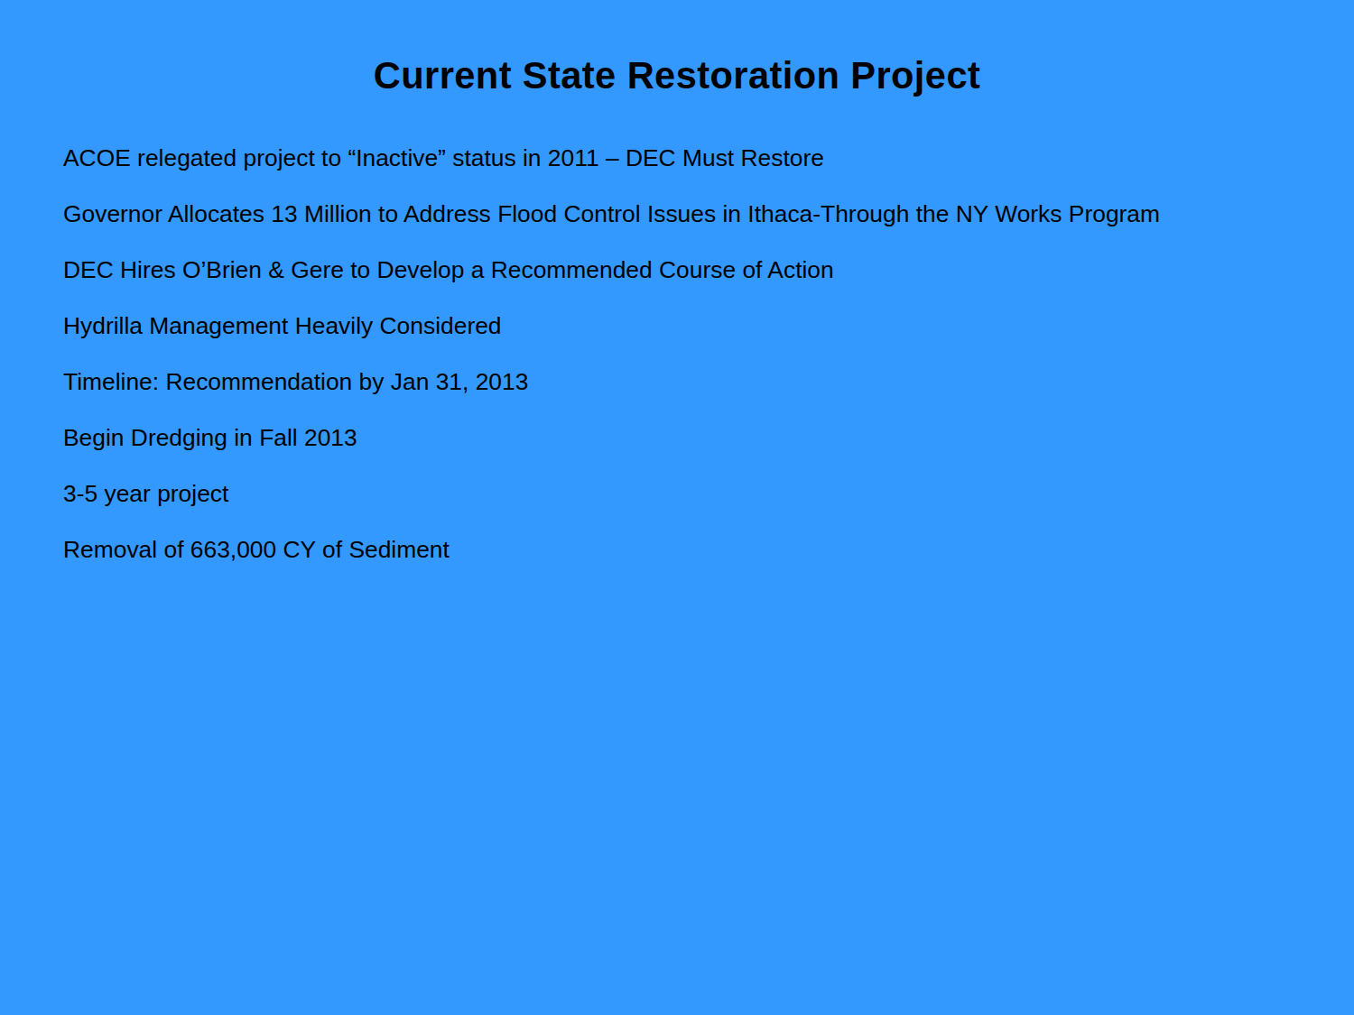Current State Restoration Project
ACOE relegated project to “Inactive” status in 2011 – DEC Must Restore
Governor Allocates 13 Million to Address Flood Control Issues in Ithaca-Through the NY Works Program
DEC Hires O’Brien & Gere to Develop a Recommended Course of Action
Hydrilla Management Heavily Considered
Timeline: Recommendation by Jan 31, 2013
Begin Dredging in Fall 2013
3-5 year project
Removal of 663,000 CY of Sediment